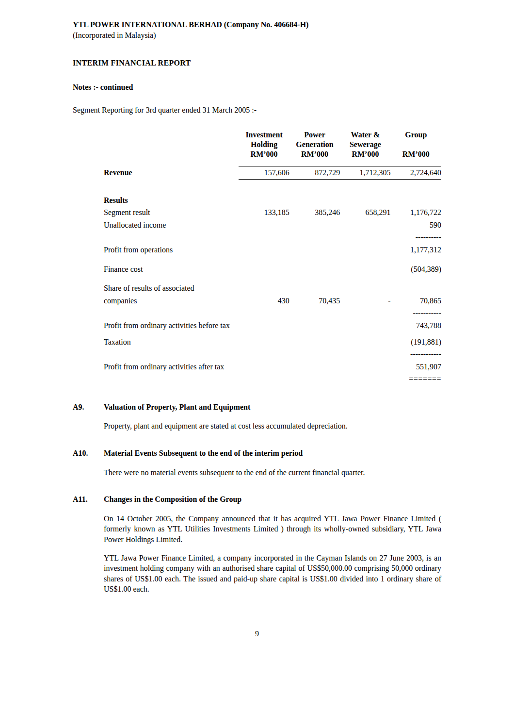YTL POWER INTERNATIONAL BERHAD (Company No. 406684-H)
(Incorporated in Malaysia)
INTERIM FINANCIAL REPORT
Notes :- continued
Segment Reporting for 3rd quarter ended 31 March 2005 :-
| | Investment Holding RM’000 | Power Generation RM’000 | Water & Sewerage RM’000 | Group RM’000 |
| --- | --- | --- | --- | --- |
| Revenue | 157,606 | 872,729 | 1,712,305 | 2,724,640 |
| Results | | | | |
| Segment result | 133,185 | 385,246 | 658,291 | 1,176,722 |
| Unallocated income | | | | 590 |
| | | | | ---------- |
| Profit from operations | | | | 1,177,312 |
| Finance cost | | | | (504,389) |
| Share of results of associated | | | | |
| companies | 430 | 70,435 | - | 70,865 |
| | | | | ----------- |
| Profit from ordinary activities before tax | | | | 743,788 |
| Taxation | | | | (191,881) |
| | | | | ------------ |
| Profit from ordinary activities after tax | | | | 551,907 |
| | | | | ======= |
A9.
Valuation of Property, Plant and Equipment
Property, plant and equipment are stated at cost less accumulated depreciation.
A10.
Material Events Subsequent to the end of the interim period
There were no material events subsequent to the end of the current financial quarter.
A11.
Changes in the Composition of the Group
On 14 October 2005, the Company announced that it has acquired YTL Jawa Power Finance Limited ( formerly known as YTL Utilities Investments Limited ) through its wholly-owned subsidiary, YTL Jawa Power Holdings Limited.
YTL Jawa Power Finance Limited, a company incorporated in the Cayman Islands on 27 June 2003, is an investment holding company with an authorised share capital of US$50,000.00 comprising 50,000 ordinary shares of US$1.00 each. The issued and paid-up share capital is US$1.00 divided into 1 ordinary share of US$1.00 each.
9